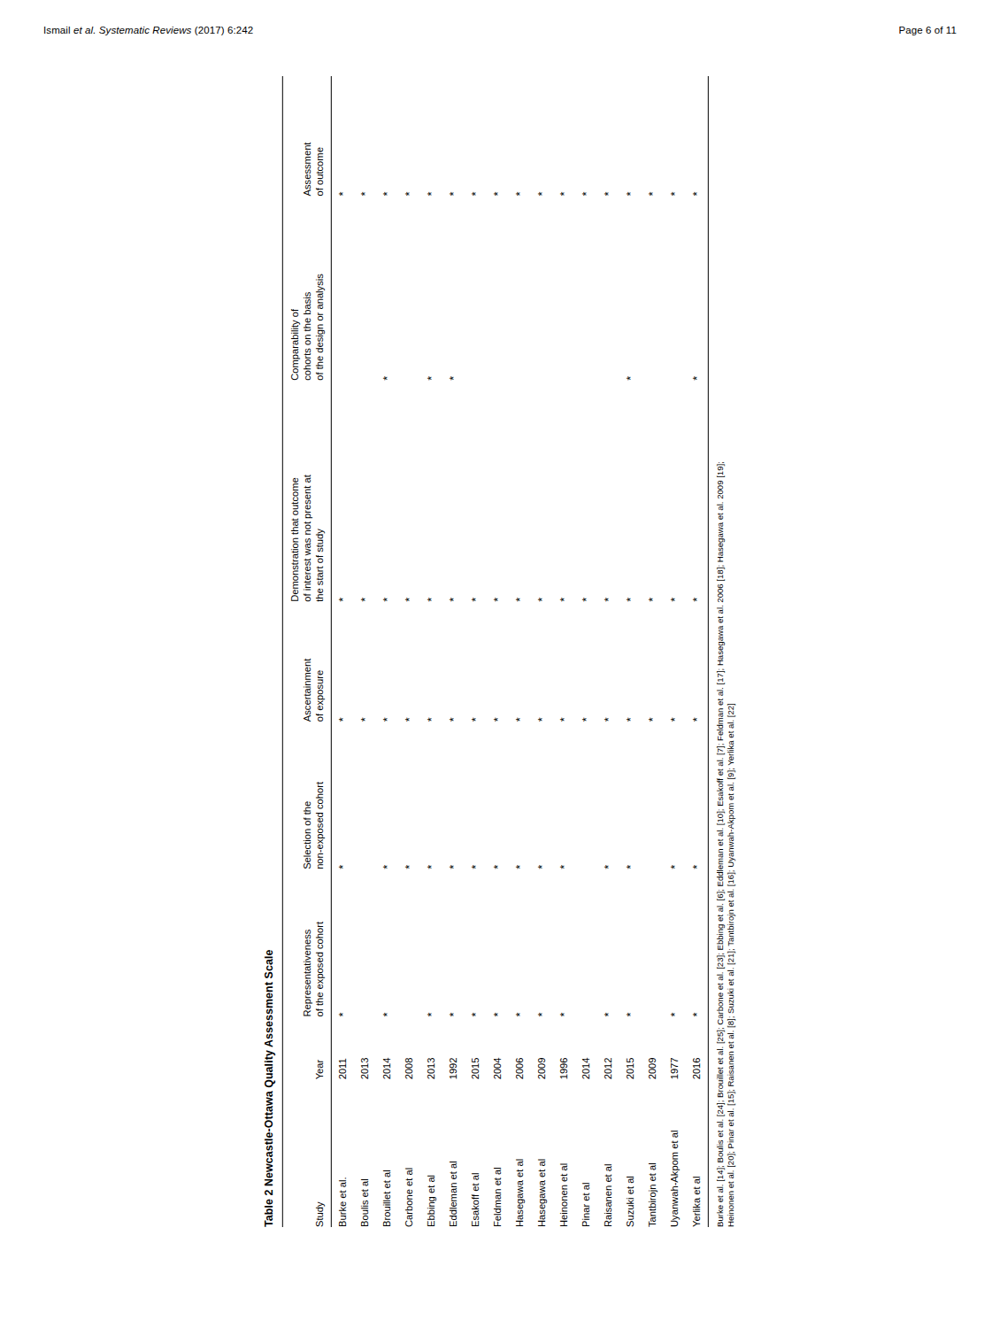Ismail et al. Systematic Reviews (2017) 6:242
Page 6 of 11
Table 2 Newcastle-Ottawa Quality Assessment Scale
| Study | Year | Representativeness of the exposed cohort | Selection of the non-exposed cohort | Ascertainment of exposure | Demonstration that outcome of interest was not present at the start of study | Comparability of cohorts on the basis of the design or analysis | Assessment of outcome |
| --- | --- | --- | --- | --- | --- | --- | --- |
| Burke et al. | 2011 | * | * | * | * | | * |
| Boulis et al | 2013 | | | * | * | | * |
| Brouillet et al | 2014 | * | * | * | * | * | * |
| Carbone et al | 2008 | | * | * | * | | * |
| Ebbing et al | 2013 | * | * | * | * | * | * |
| Eddleman et al | 1992 | * | * | * | * | * | * |
| Esakoff et al | 2015 | * | * | * | * | | * |
| Feldman et al | 2004 | * | * | * | * | | * |
| Hasegawa et al | 2006 | * | * | * | * | | * |
| Hasegawa et al | 2009 | * | * | * | * | | * |
| Heinonen et al | 1996 | * | * | * | * | | * |
| Pinar et al | 2014 | | | * | * | | * |
| Raisanen et al | 2012 | * | * | * | * | | * |
| Suzuki et al | 2015 | * | * | * | * | * | * |
| Tantbirojn et al | 2009 | | | * | * | | * |
| Uyanwah-Akpom et al | 1977 | * | * | * | * | | * |
| Yerlika et al | 2016 | * | * | * | * | * | * |
Burke et al. [14]; Boulis et al. [24]; Brouillet et al. [25]; Carbone et al. [23]; Ebbing et al. [6]; Eddleman et al. [10]; Esakoff et al. [7]; Feldman et al. [17]; Hasegawa et al. 2006 [18]; Hasegawa et al. 2009 [19];
Heinonen et al. [20]; Pinar et al. [15]; Raisanen et al. [8]; Suzuki et al. [21]; Tantbirojn et al. [16]; Uyanwah-Akpom et al. [9]; Yerlika et al. [22]